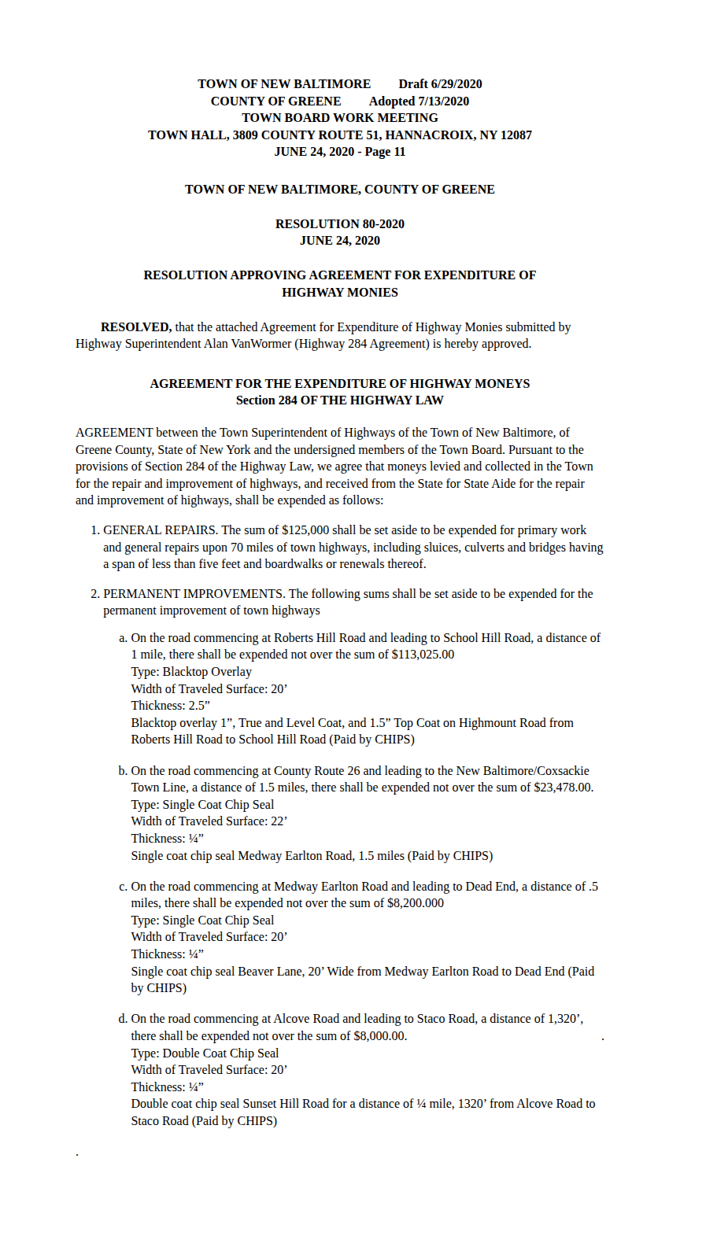TOWN OF NEW BALTIMORE Draft 6/29/2020
COUNTY OF GREENE Adopted 7/13/2020
TOWN BOARD WORK MEETING TOWN HALL, 3809 COUNTY ROUTE 51, HANNACROIX, NY 12087 JUNE 24, 2020 - Page 11
TOWN OF NEW BALTIMORE, COUNTY OF GREENE
RESOLUTION 80-2020
JUNE 24, 2020
RESOLUTION APPROVING AGREEMENT FOR EXPENDITURE OF
HIGHWAY MONIES
RESOLVED, that the attached Agreement for Expenditure of Highway Monies submitted by Highway Superintendent Alan VanWormer (Highway 284 Agreement) is hereby approved.
AGREEMENT FOR THE EXPENDITURE OF HIGHWAY MONEYS Section 284 OF THE HIGHWAY LAW
AGREEMENT between the Town Superintendent of Highways of the Town of New Baltimore, of Greene County, State of New York and the undersigned members of the Town Board. Pursuant to the provisions of Section 284 of the Highway Law, we agree that moneys levied and collected in the Town for the repair and improvement of highways, and received from the State for State Aide for the repair and improvement of highways, shall be expended as follows:
GENERAL REPAIRS. The sum of $125,000 shall be set aside to be expended for primary work and general repairs upon 70 miles of town highways, including sluices, culverts and bridges having a span of less than five feet and boardwalks or renewals thereof.
PERMANENT IMPROVEMENTS. The following sums shall be set aside to be expended for the permanent improvement of town highways
On the road commencing at Roberts Hill Road and leading to School Hill Road, a distance of 1 mile, there shall be expended not over the sum of $113,025.00
Type: Blacktop Overlay Width of Traveled Surface: 20’ Thickness: 2.5” Blacktop overlay 1”, True and Level Coat, and 1.5” Top Coat on Highmount Road from Roberts Hill Road to School Hill Road (Paid by CHIPS)
On the road commencing at County Route 26 and leading to the New Baltimore/Coxsackie Town Line, a distance of 1.5 miles, there shall be expended not over the sum of $23,478.00.
Type: Single Coat Chip Seal Width of Traveled Surface: 22’ Thickness: ¼” Single coat chip seal Medway Earlton Road, 1.5 miles (Paid by CHIPS)
On the road commencing at Medway Earlton Road and leading to Dead End, a distance of .5 miles, there shall be expended not over the sum of $8,200.000
Type: Single Coat Chip Seal Width of Traveled Surface: 20’ Thickness: ¼” Single coat chip seal Beaver Lane, 20’ Wide from Medway Earlton Road to Dead End (Paid by CHIPS)
On the road commencing at Alcove Road and leading to Staco Road, a distance of 1,320’, there shall be expended not over the sum of $8,000.00..
Type: Double Coat Chip Seal Width of Traveled Surface: 20’ Thickness: ¼” Double coat chip seal Sunset Hill Road for a distance of ¼ mile, 1320’ from Alcove Road to Staco Road (Paid by CHIPS)
.